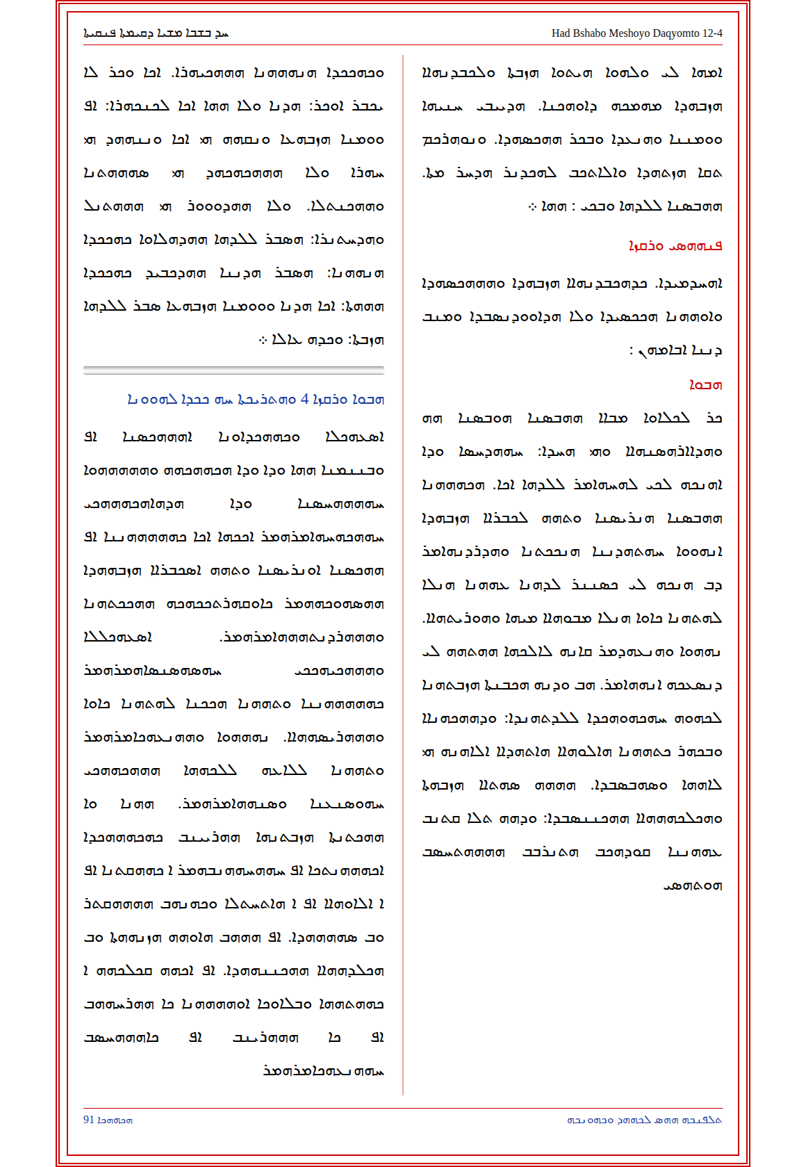Had Bshabo Meshoyo Daqyomto 12-4
ܚܕ ܒܫܒܐ ܡܫܝܐ ܕܩܝܡܬܐ ܦܢܩܝܬܐ
ܐܡܗܐ ܠܝ ܘܠܗܘܐ ܗܝܬܘܐ ܗܙܒܬܐ ܘܠܟܒܕܢܗܐܐ ܗܙܒܗܕܐ ܡܗܡܟܗ ܕܐܘܗܟܢܐ. ܗܕܝܝܒܝ ܚܢܝܗܐ ܘܘܡܢܢܐ ܘܗܢܥܕܐ ܘܒܟܪ ܗܗܟܣܗܕܐ. ܘܢܘܗܪܟܡ ܬܩܐ ܗܙܬܗܕܐ ܘܐܠܐܬܟܒ ܠܗܟܕܢܪ ܗܕܚܪ ܡܬܐ. ܗܗܒܣܢܐ ܠܠܕܗܐ ܘܒܟܝ : ܗܗܐ ܀
ܦܢܗܗܣܝ ܘܪܩܙܐ
ܐܗܚܕܡܝܕܐ. ܟܕܗܟܒܕܢܗܐܐ ܗܙܒܗܕܐ ܘܗܗܗܟܣܗܕܐ ܘܐܘܗܗܢܐ ܗܟܟܣܝܕܐ ܘܠܐ ܗܕܐܘܘܕܢܣܒܕܐ ܘܡܢܒ ܕܢܢܐ ܐܒܐܡܗܢ :
ܗܒܘܐ
ܟܪ ܠܟܠܐܘܐ ܡܒܐܐ ܗܗܒܣܢܐ ܗܘܒܣܢܐ ܗܗ ܘܗܕܐܐܪܗܣܢܗܐܐ ܘܗܝ ܗܚܕܐ: ܚܗܗܕܚܣܐ ܘܕܐ ܐܗܢܟܗ ܠܟܝ ܠܗܚܗܐܡܪ ܠܠܕܗܐ ܐܟܐ. ܗܟܗܗܗܢܐ ܗܗܒܣܢܐ ܗܢܪܝܣܢܐ ܘܬܗܗ ܠܟܒܪܐܐ ܗܙܒܗܕܐ ܐܢܗܘܘܐ ܚܗܬܗܕܢܢܐ ܗܢܟܟܬܢܐ ܘܗܕܪܕܢܗܐܡܪ ܕܒ ܗܢܟܗ ܠܝ ܟܣܢܢܪ ܠܕܗܢܐ ܥܗܗܢܐ ܗܢܠܐ ܠܗܬܗܢܐ ܟܐܘܐ ܗܢܠܐ ܡܒܘܗܐܐ ܡܝܗܐ ܘܗܘܪܝܬܗܐܐ. ܢܗܗܘܐ ܘܗܢܥܗܕܡܪ ܩܐܢܗ ܠܐܠܟܗܐ ܗܗܬܗܗ ܠܝ ܕܢܣܥܟܗ ܐܢܗܗܐܡܪ. ܗܒ ܘܕܢܗ ܗܟܒܢܬܐ ܗܙܒܬܗܢܐ ܠܟܗܘܗ ܚܗܟܗܘܗܟܕܐ ܠܠܕܬܗܢܕܐ: ܘܕܗܗܟܗܢܐܐ ܘܒܟܗܪ ܟܬܗܗܢܐ ܗܐܠܘܗܐܐ ܗܐܬܗܕܐܐ ܐܠܐܗܢܗ ܗܝ ܠܐܗܗܐ ܘܣܗܒܣܒܕܐ. ܗܗܗܗ ܣܗܬܐܐ ܗܙܒܗܬܐ ܘܗܟܠܟܗܗܗܐܐ ܗܗܟܢܢܣܒܕܐ: ܘܕܗܗ ܬܠܐ ܩܬܢܒ ܥܗܗܢܢܐ ܩܘܕܗܟܒ ܗܬܢܪܒܒ ܗܗܗܗܬܚܣܒ ܗܘܬܗܣܝ
ܘܟܗܟܟܕܐ ܗܢܗܗܗܢܐ ܗܗܗܟܝܗܪܐ. ܐܟܐ ܘܟܪ ܠܐ ܝܟܒܪ ܐܘܟܪ: ܗܕܢܐ ܘܠܐ ܗܗܐ ܐܟܐ ܠܟܢܟܗܪܐ: ܐܦ ܘܘܡܢܐ ܗܙܒܗܥܐ ܘܢܩܗܗ ܗܝ ܐܟܐ ܘܢܢܗܗܕ ܗܝ ܚܗܪܐ ܘܠܐ ܗܗܗܟܗܟܗܕ ܗܝ ܣܗܗܗܬܢܐ ܘܗܗܟܢܬܠܐ. ܘܠܐ ܗܗܕܘܘܘܪ ܗܝ ܗܗܗܬܢܠ ܘܗܕܚܬܢܪܐ: ܗܣܒܪ ܠܠܕܗܐ ܗܗܕܗܠܐܘܐ ܟܗܟܟܕܐ ܗܢܗܗܢܐ: ܗܣܒܪ ܗܕܢܢܐ ܗܗܕܟܒܝܕ ܟܗܟܟܕܐ ܗܗܗܬܐ: ܐܟܐ ܗܕܢܐ ܘܘܘܡܢܐ ܗܙܒܗܥܐ ܣܒܪ ܠܠܕܗܐ ܗܙܒܬܐ: ܘܟܕܗ ܥܐܠܐ ܀
ܗܒܘܐ ܘܪܩܙܐ 4 ܘܗܬܪܝܟܬܐ ܚܗ ܟܟܕܐ ܠܗܘܘܢܐ
ܐܣܥܗܟܠܐ ܘܟܗܗܟܕܐܘܢܐ ܐܗܗܗܟܣܢܐ ܐܦ ܘܒܢܢܡܢܐ ܗܗܐ ܘܕܐ ܘܕܐ ܗܟܗܗܟܗܗ ܘܗܗܗܗܗܘܐ ܚܗܗܗܗܚܣܢܐ ܘܕܐ ܗܕܗܐܗܟܗܗܗܟܝ ܚܗܗܟܗܚܗܐܡܪܗܡܪ ܐܟܟܗܐ ܐܟܐ ܟܗܗܗܗܗܢܢܐ ܐܦ ܗܗܟܣܢܐ ܐܘܢܪܝܣܢܐ ܘܬܗܗ ܐܣܟܒܪܐܐ ܗܙܒܗܗܕܐ ܗܗܣܗܘܟܗܗܡܪ ܟܐܘܩܗܪܬܟܟܗܟܗ ܗܗܟܟܬܗܢܐ ܘܗܗܗܪܕܢܬܗܗܗܐܡܪܗܡܪ. ܐܣܥܗܟܠܠܐ ܘܗܗܗܟܝܗܟܟܝ ܚܗܣܗܣܢܣܐܗܡܪܗܡܪ ܟܗܗܗܗܗܢܢܐ ܘܬܗܗܢܐ ܗܟܟܢܐ ܠܗܬܗܢܐ ܟܐܘܐ ܘܗܗܗܪܝܣܗܗܐܐ. ܢܗܗܗܘܐ ܘܗܗܢܥܗܟܐܡܪܗܡܪ ܘܬܗܗܢܐ ܠܠܐܥܗ ܠܠܟܗܗܐ ܗܗܗܟܗܗܟܝ ܚܗܘܣܢܥܢܐ ܘܣܢܗܗܐܡܪܗܡܪ. ܗܗܢܐ ܘܐ ܗܗܟܬܢܬܐ ܗܙܒܬܢܗܐ ܗܗܪܝܝܢܒ ܟܗܟܗܗܗܟܕܐ ܐܟܗܗܗܢܬܟܐ ܐܦ ܚܗܗܚܗܗܢܒܗܡܪ ܐ ܟܗܗܩܬܢܐ ܐܦ ܐ ܐܠܐܘܗܐܐ ܐܦ ܐ ܗܐܬܚܬܠܐ ܘܟܗܢܗܒ ܗܗܗܗܩܬܪ ܘܒ ܣܗܗܗܗܕܐ. ܐܦ ܗܗܗܒ ܗܐܘܗܗ ܗܙܢܗܗܬܐ ܘܒ ܗܟܠܕܗܗܐܐ ܗܗܟܢܢܗܗܕܐ. ܐܦ ܐܟܗܗ ܩܟܠܟܗܗ ܐ ܟܗܗܬܗܗܐ ܘܒܠܐܘܟܐ ܐܘܗܗܗܗܢܐ ܟܐ ܗܗܪܚܗܗܒ ܐܦ ܟܐ ܗܗܗܪܝܢܒ ܐܦ ܟܐܗܗܗܚܣܒ ܚܗܗܢܥܗܟܐܡܪܗܡܪ
ܬܠܦܢܟܗ ܗܗܣ ܠܟܗܗܕ ܘܟܗܘܢܟܗ
91 ܗܟܗܗܟܐ